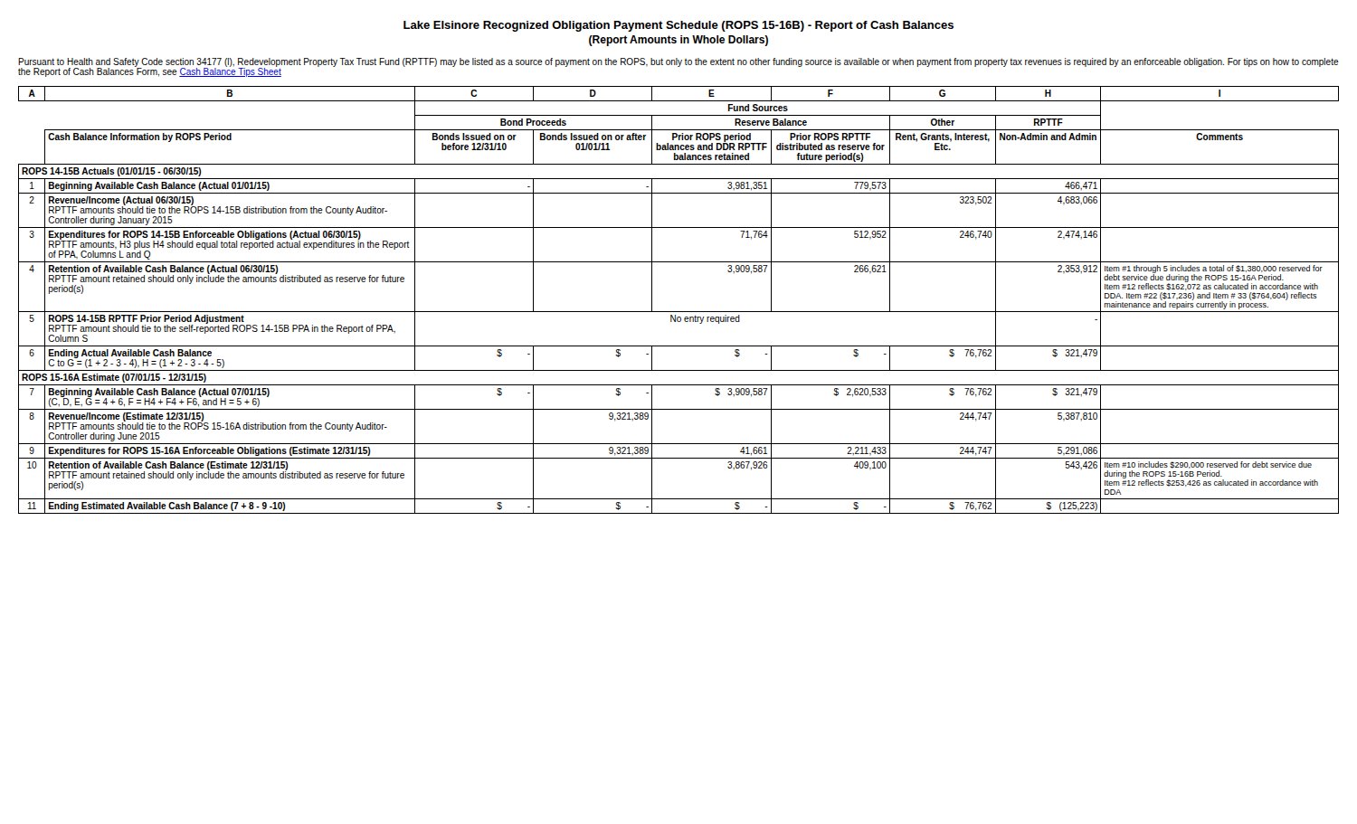Lake Elsinore Recognized Obligation Payment Schedule (ROPS 15-16B) - Report of Cash Balances
(Report Amounts in Whole Dollars)
Pursuant to Health and Safety Code section 34177 (l), Redevelopment Property Tax Trust Fund (RPTTF) may be listed as a source of payment on the ROPS, but only to the extent no other funding source is available or when payment from property tax revenues is required by an enforceable obligation. For tips on how to complete the Report of Cash Balances Form, see Cash Balance Tips Sheet
| A | B | C | D | E | F | G | H | I |
| --- | --- | --- | --- | --- | --- | --- | --- | --- |
| | | Fund Sources | |
| | | Bond Proceeds | Reserve Balance | Other | RPTTF | |
| | Cash Balance Information by ROPS Period | Bonds Issued on or before 12/31/10 | Bonds Issued on or after 01/01/11 | Prior ROPS period balances and DDR RPTTF balances retained | Prior ROPS RPTTF distributed as reserve for future period(s) | Rent, Grants, Interest, Etc. | Non-Admin and Admin | Comments |
| ROPS 14-15B Actuals (01/01/15 - 06/30/15) |
| 1 | Beginning Available Cash Balance (Actual 01/01/15) | - | - | 3,981,351 | 779,573 | | 466,471 | |
| 2 | Revenue/Income (Actual 06/30/15) RPTTF amounts should tie to the ROPS 14-15B distribution from the County Auditor-Controller during January 2015 | | | | | 323,502 | 4,683,066 | |
| 3 | Expenditures for ROPS 14-15B Enforceable Obligations (Actual 06/30/15) RPTTF amounts, H3 plus H4 should equal total reported actual expenditures in the Report of PPA, Columns L and Q | | | 71,764 | 512,952 | 246,740 | 2,474,146 | |
| 4 | Retention of Available Cash Balance (Actual 06/30/15) RPTTF amount retained should only include the amounts distributed as reserve for future period(s) | | | 3,909,587 | 266,621 | | 2,353,912 | Item #1 through 5 includes a total of $1,380,000 reserved for debt service due during the ROPS 15-16A Period. Item #12 reflects $162,072 as calucated in accordance with DDA. Item #22 ($17,236) and Item # 33 ($764,604) reflects maintenance and repairs currently in process. |
| 5 | ROPS 14-15B RPTTF Prior Period Adjustment RPTTF amount should tie to the self-reported ROPS 14-15B PPA in the Report of PPA, Column S | No entry required | - | |
| 6 | Ending Actual Available Cash Balance C to G = (1 + 2 - 3 - 4), H = (1 + 2 - 3 - 4 - 5) | $ - | $ - | $ - | $ - | $ 76,762 | $ 321,479 | |
| ROPS 15-16A Estimate (07/01/15 - 12/31/15) |
| 7 | Beginning Available Cash Balance (Actual 07/01/15) (C, D, E, G = 4 + 6, F = H4 + F4 + F6, and H = 5 + 6) | $ - | $ - | $ 3,909,587 | $ 2,620,533 | $ 76,762 | $ 321,479 | |
| 8 | Revenue/Income (Estimate 12/31/15) RPTTF amounts should tie to the ROPS 15-16A distribution from the County Auditor-Controller during June 2015 | | 9,321,389 | | | 244,747 | 5,387,810 | |
| 9 | Expenditures for ROPS 15-16A Enforceable Obligations (Estimate 12/31/15) | | 9,321,389 | 41,661 | 2,211,433 | 244,747 | 5,291,086 | |
| 10 | Retention of Available Cash Balance (Estimate 12/31/15) RPTTF amount retained should only include the amounts distributed as reserve for future period(s) | | | 3,867,926 | 409,100 | | 543,426 | Item #10 includes $290,000 reserved for debt service due during the ROPS 15-16B Period. Item #12 reflects $253,426 as calucated in accordance with DDA |
| 11 | Ending Estimated Available Cash Balance (7 + 8 - 9 -10) | $ - | $ - | $ - | $ - | $ 76,762 | $ (125,223) | |